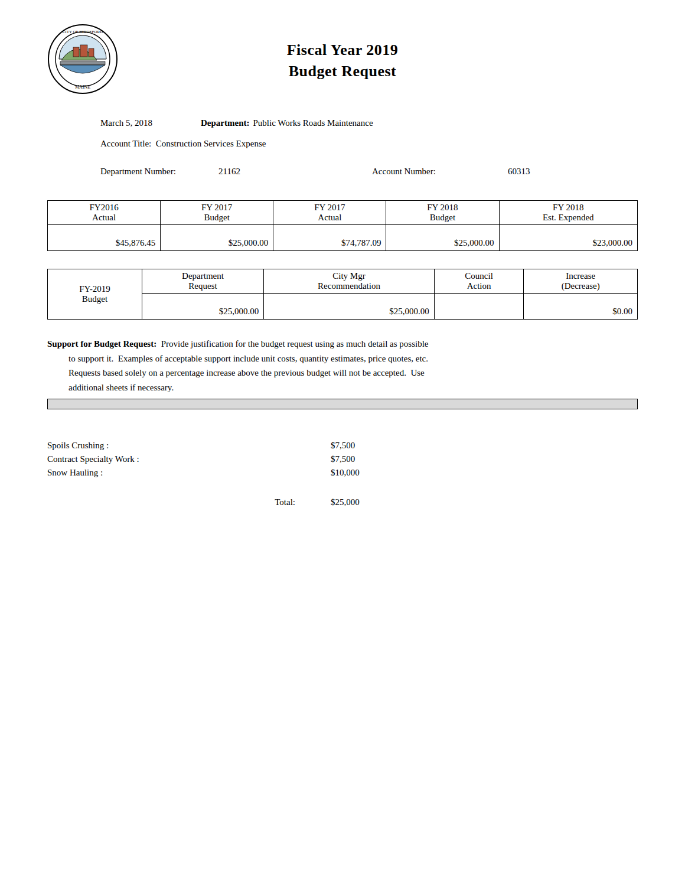CITY OF BIDDEFORD MAINE
Fiscal Year 2019
Budget Request
March 5, 2018
Department: Public Works Roads Maintenance
Account Title: Construction Services Expense
Department Number:
21162
Account Number:
60313
| FY2016 | FY 2017 | FY 2017 | FY 2018 | FY 2018 |
| Actual | Budget | Actual | Budget | Est. Expended |
| $45,876.45 | $25,000.00 | $74,787.09 | $25,000.00 | $23,000.00 |
| FY-2019 Budget | Department | City Mgr | Council | Increase |
| Request | Recommendation | Action | (Decrease) |
| $25,000.00 | $25,000.00 | | $0.00 |
Support for Budget Request: Provide justification for the budget request using as much detail as possible
to support it. Examples of acceptable support include unit costs, quantity estimates, price quotes, etc.
Requests based solely on a percentage increase above the previous budget will not be accepted. Use
additional sheets if necessary.
| Spoils Crushing : | $7,500 |
| Contract Specialty Work : | $7,500 |
| Snow Hauling : | $10,000 |
| Total: | $25,000 |